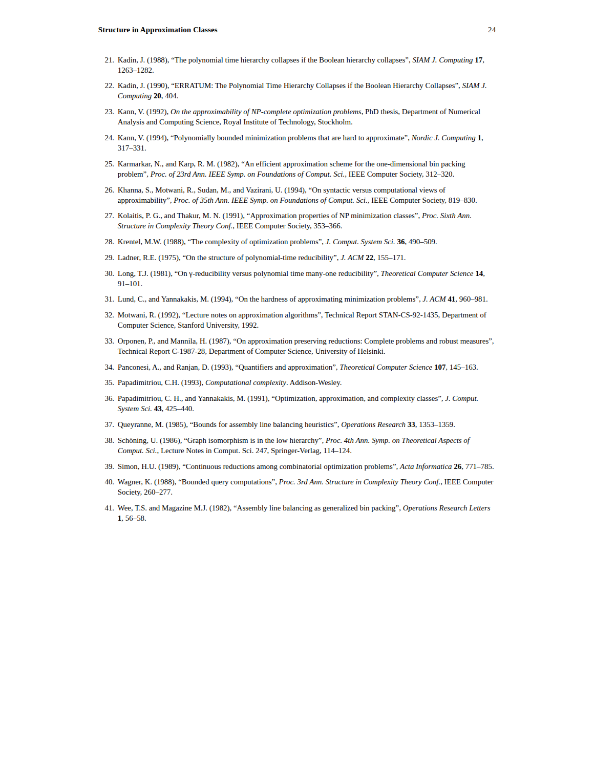Structure in Approximation Classes 24
Kadin, J. (1988), “The polynomial time hierarchy collapses if the Boolean hierarchy collapses”, SIAM J. Computing 17, 1263–1282.
Kadin, J. (1990), “ERRATUM: The Polynomial Time Hierarchy Collapses if the Boolean Hierarchy Collapses”, SIAM J. Computing 20, 404.
Kann, V. (1992), On the approximability of NP-complete optimization problems, PhD thesis, Department of Numerical Analysis and Computing Science, Royal Institute of Technology, Stockholm.
Kann, V. (1994), “Polynomially bounded minimization problems that are hard to approximate”, Nordic J. Computing 1, 317–331.
Karmarkar, N., and Karp, R. M. (1982), “An efficient approximation scheme for the one-dimensional bin packing problem”, Proc. of 23rd Ann. IEEE Symp. on Foundations of Comput. Sci., IEEE Computer Society, 312–320.
Khanna, S., Motwani, R., Sudan, M., and Vazirani, U. (1994), “On syntactic versus computational views of approximability”, Proc. of 35th Ann. IEEE Symp. on Foundations of Comput. Sci., IEEE Computer Society, 819–830.
Kolaitis, P. G., and Thakur, M. N. (1991), “Approximation properties of NP minimization classes”, Proc. Sixth Ann. Structure in Complexity Theory Conf., IEEE Computer Society, 353–366.
Krentel, M.W. (1988), “The complexity of optimization problems”, J. Comput. System Sci. 36, 490–509.
Ladner, R.E. (1975), “On the structure of polynomial-time reducibility”, J. ACM 22, 155–171.
Long, T.J. (1981), “On γ-reducibility versus polynomial time many-one reducibility”, Theoretical Computer Science 14, 91–101.
Lund, C., and Yannakakis, M. (1994), “On the hardness of approximating minimization problems”, J. ACM 41, 960–981.
Motwani, R. (1992), “Lecture notes on approximation algorithms”, Technical Report STAN-CS-92-1435, Department of Computer Science, Stanford University, 1992.
Orponen, P., and Mannila, H. (1987), “On approximation preserving reductions: Complete problems and robust measures”, Technical Report C-1987-28, Department of Computer Science, University of Helsinki.
Panconesi, A., and Ranjan, D. (1993), “Quantifiers and approximation”, Theoretical Computer Science 107, 145–163.
Papadimitriou, C.H. (1993), Computational complexity. Addison-Wesley.
Papadimitriou, C. H., and Yannakakis, M. (1991), “Optimization, approximation, and complexity classes”, J. Comput. System Sci. 43, 425–440.
Queyranne, M. (1985), “Bounds for assembly line balancing heuristics”, Operations Research 33, 1353–1359.
Schöning, U. (1986), “Graph isomorphism is in the low hierarchy”, Proc. 4th Ann. Symp. on Theoretical Aspects of Comput. Sci., Lecture Notes in Comput. Sci. 247, Springer-Verlag, 114–124.
Simon, H.U. (1989), “Continuous reductions among combinatorial optimization problems”, Acta Informatica 26, 771–785.
Wagner, K. (1988), “Bounded query computations”, Proc. 3rd Ann. Structure in Complexity Theory Conf., IEEE Computer Society, 260–277.
Wee, T.S. and Magazine M.J. (1982), “Assembly line balancing as generalized bin packing”, Operations Research Letters 1, 56–58.